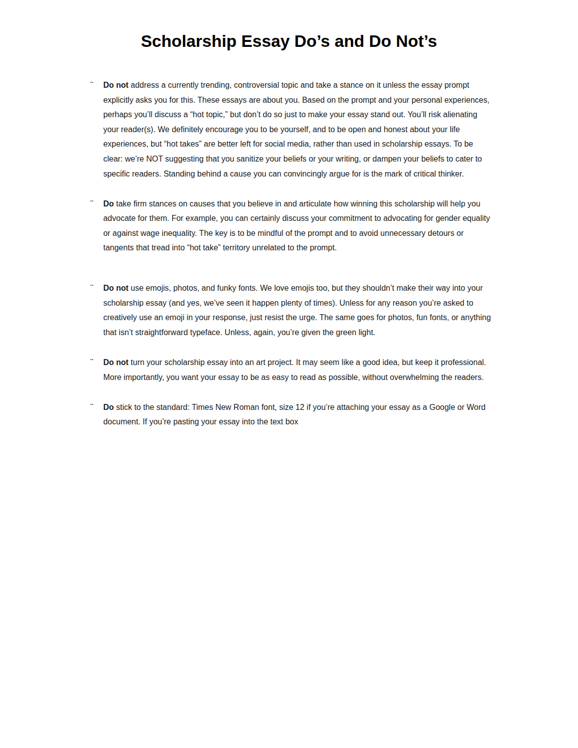Scholarship Essay Do’s and Do Not’s
Do not address a currently trending, controversial topic and take a stance on it unless the essay prompt explicitly asks you for this. These essays are about you. Based on the prompt and your personal experiences, perhaps you’ll discuss a “hot topic,” but don’t do so just to make your essay stand out. You’ll risk alienating your reader(s). We definitely encourage you to be yourself, and to be open and honest about your life experiences, but “hot takes” are better left for social media, rather than used in scholarship essays. To be clear: we’re NOT suggesting that you sanitize your beliefs or your writing, or dampen your beliefs to cater to specific readers. Standing behind a cause you can convincingly argue for is the mark of critical thinker.
Do take firm stances on causes that you believe in and articulate how winning this scholarship will help you advocate for them. For example, you can certainly discuss your commitment to advocating for gender equality or against wage inequality. The key is to be mindful of the prompt and to avoid unnecessary detours or tangents that tread into “hot take” territory unrelated to the prompt.
Do not use emojis, photos, and funky fonts. We love emojis too, but they shouldn’t make their way into your scholarship essay (and yes, we’ve seen it happen plenty of times). Unless for any reason you’re asked to creatively use an emoji in your response, just resist the urge. The same goes for photos, fun fonts, or anything that isn’t straightforward typeface. Unless, again, you’re given the green light.
Do not turn your scholarship essay into an art project. It may seem like a good idea, but keep it professional. More importantly, you want your essay to be as easy to read as possible, without overwhelming the readers.
Do stick to the standard: Times New Roman font, size 12 if you’re attaching your essay as a Google or Word document. If you’re pasting your essay into the text box